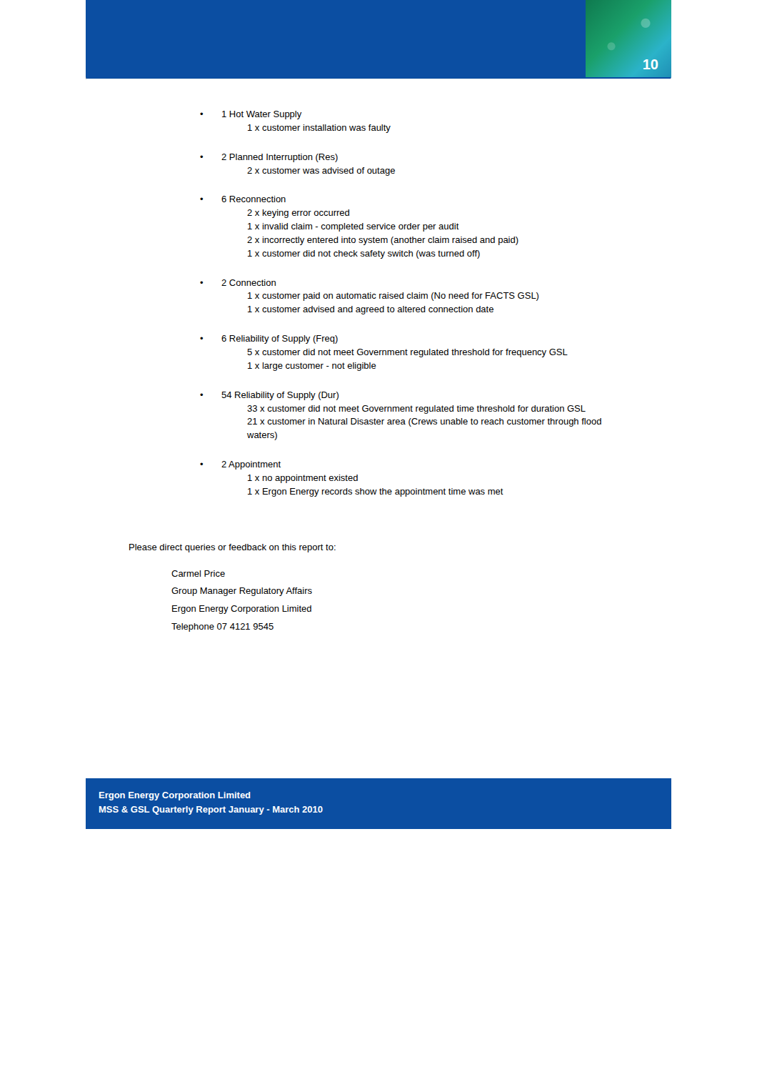10
• 1 Hot Water Supply 1 x customer installation was faulty
• 2 Planned Interruption (Res) 2 x customer was advised of outage
• 6 Reconnection 2 x keying error occurred 1 x invalid claim - completed service order per audit 2 x incorrectly entered into system (another claim raised and paid) 1 x customer did not check safety switch (was turned off)
• 2 Connection 1 x customer paid on automatic raised claim (No need for FACTS GSL) 1 x customer advised and agreed to altered connection date
• 6 Reliability of Supply (Freq) 5 x customer did not meet Government regulated threshold for frequency GSL 1 x large customer - not eligible
• 54 Reliability of Supply (Dur) 33 x customer did not meet Government regulated time threshold for duration GSL 21 x customer in Natural Disaster area (Crews unable to reach customer through flood waters)
• 2 Appointment 1 x no appointment existed 1 x Ergon Energy records show the appointment time was met
Please direct queries or feedback on this report to:
Carmel Price
Group Manager Regulatory Affairs
Ergon Energy Corporation Limited
Telephone 07 4121 9545
Ergon Energy Corporation Limited
MSS & GSL Quarterly Report January - March 2010